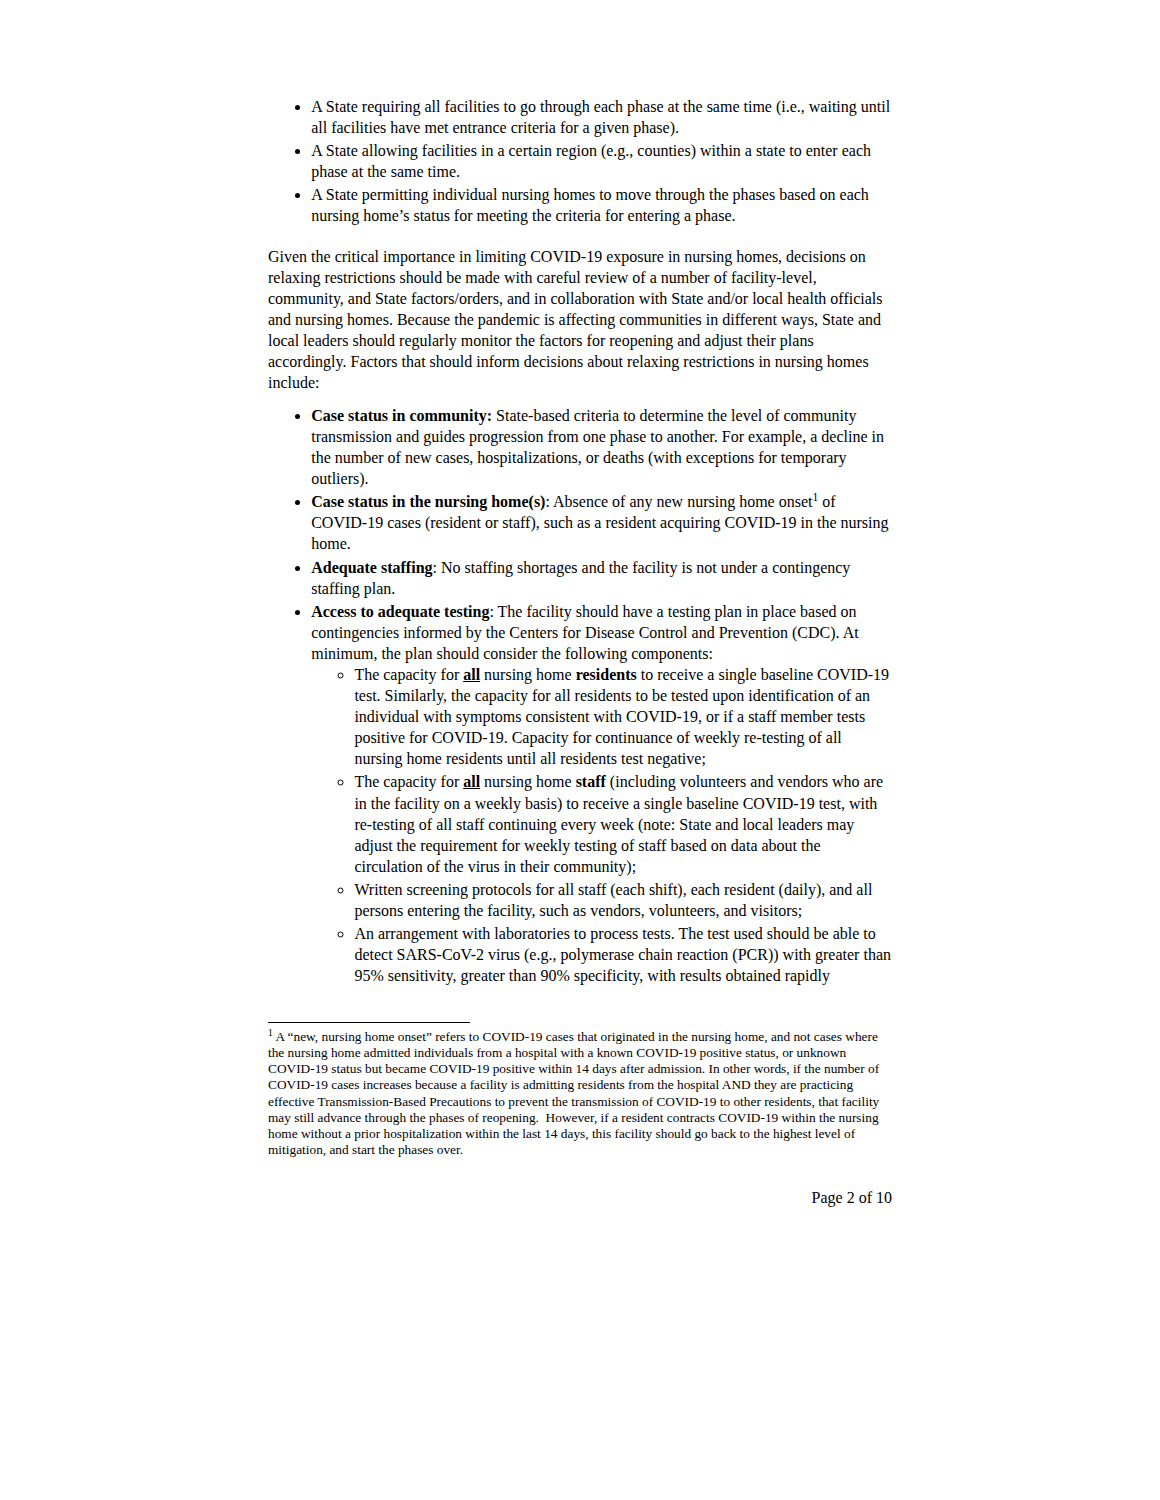A State requiring all facilities to go through each phase at the same time (i.e., waiting until all facilities have met entrance criteria for a given phase).
A State allowing facilities in a certain region (e.g., counties) within a state to enter each phase at the same time.
A State permitting individual nursing homes to move through the phases based on each nursing home’s status for meeting the criteria for entering a phase.
Given the critical importance in limiting COVID-19 exposure in nursing homes, decisions on relaxing restrictions should be made with careful review of a number of facility-level, community, and State factors/orders, and in collaboration with State and/or local health officials and nursing homes. Because the pandemic is affecting communities in different ways, State and local leaders should regularly monitor the factors for reopening and adjust their plans accordingly. Factors that should inform decisions about relaxing restrictions in nursing homes include:
Case status in community: State-based criteria to determine the level of community transmission and guides progression from one phase to another. For example, a decline in the number of new cases, hospitalizations, or deaths (with exceptions for temporary outliers).
Case status in the nursing home(s): Absence of any new nursing home onset1 of COVID-19 cases (resident or staff), such as a resident acquiring COVID-19 in the nursing home.
Adequate staffing: No staffing shortages and the facility is not under a contingency staffing plan.
Access to adequate testing: The facility should have a testing plan in place based on contingencies informed by the Centers for Disease Control and Prevention (CDC). At minimum, the plan should consider the following components:
The capacity for all nursing home residents to receive a single baseline COVID-19 test. Similarly, the capacity for all residents to be tested upon identification of an individual with symptoms consistent with COVID-19, or if a staff member tests positive for COVID-19. Capacity for continuance of weekly re-testing of all nursing home residents until all residents test negative;
The capacity for all nursing home staff (including volunteers and vendors who are in the facility on a weekly basis) to receive a single baseline COVID-19 test, with re-testing of all staff continuing every week (note: State and local leaders may adjust the requirement for weekly testing of staff based on data about the circulation of the virus in their community);
Written screening protocols for all staff (each shift), each resident (daily), and all persons entering the facility, such as vendors, volunteers, and visitors;
An arrangement with laboratories to process tests. The test used should be able to detect SARS-CoV-2 virus (e.g., polymerase chain reaction (PCR)) with greater than 95% sensitivity, greater than 90% specificity, with results obtained rapidly
1 A “new, nursing home onset” refers to COVID-19 cases that originated in the nursing home, and not cases where the nursing home admitted individuals from a hospital with a known COVID-19 positive status, or unknown COVID-19 status but became COVID-19 positive within 14 days after admission. In other words, if the number of COVID-19 cases increases because a facility is admitting residents from the hospital AND they are practicing effective Transmission-Based Precautions to prevent the transmission of COVID-19 to other residents, that facility may still advance through the phases of reopening. However, if a resident contracts COVID-19 within the nursing home without a prior hospitalization within the last 14 days, this facility should go back to the highest level of mitigation, and start the phases over.
Page 2 of 10